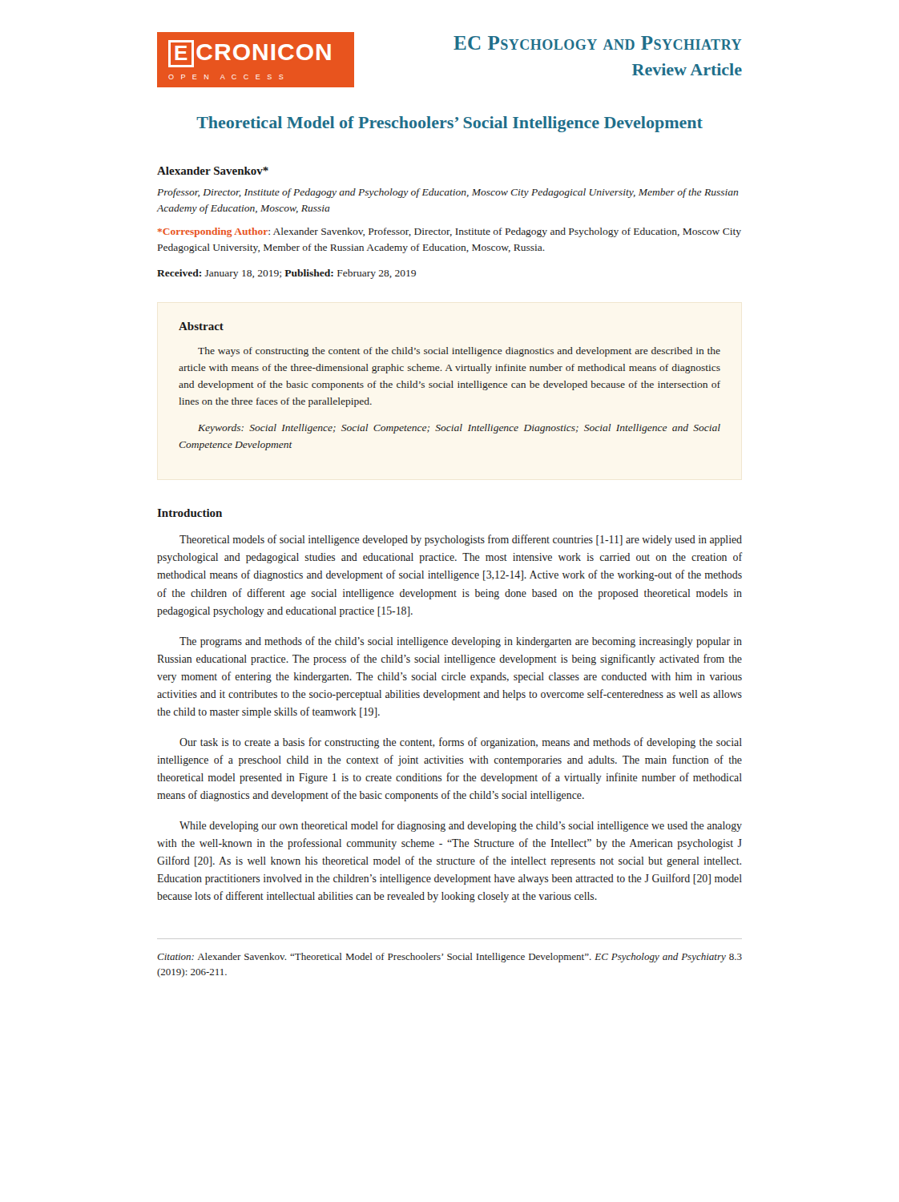ECRONICON
O P E N A C C E S S
EC Psychology and Psychiatry
Review Article
Theoretical Model of Preschoolers’ Social Intelligence Development
Alexander Savenkov*
Professor, Director, Institute of Pedagogy and Psychology of Education, Moscow City Pedagogical University, Member of the Russian Academy of Education, Moscow, Russia
*Corresponding Author: Alexander Savenkov, Professor, Director, Institute of Pedagogy and Psychology of Education, Moscow City Pedagogical University, Member of the Russian Academy of Education, Moscow, Russia.
Received: January 18, 2019; Published: February 28, 2019
Abstract
The ways of constructing the content of the child’s social intelligence diagnostics and development are described in the article with means of the three-dimensional graphic scheme. A virtually infinite number of methodical means of diagnostics and development of the basic components of the child’s social intelligence can be developed because of the intersection of lines on the three faces of the parallelepiped.
Keywords: Social Intelligence; Social Competence; Social Intelligence Diagnostics; Social Intelligence and Social Competence Development
Introduction
Theoretical models of social intelligence developed by psychologists from different countries [1-11] are widely used in applied psychological and pedagogical studies and educational practice. The most intensive work is carried out on the creation of methodical means of diagnostics and development of social intelligence [3,12-14]. Active work of the working-out of the methods of the children of different age social intelligence development is being done based on the proposed theoretical models in pedagogical psychology and educational practice [15-18].
The programs and methods of the child’s social intelligence developing in kindergarten are becoming increasingly popular in Russian educational practice. The process of the child’s social intelligence development is being significantly activated from the very moment of entering the kindergarten. The child’s social circle expands, special classes are conducted with him in various activities and it contributes to the socio-perceptual abilities development and helps to overcome self-centeredness as well as allows the child to master simple skills of teamwork [19].
Our task is to create a basis for constructing the content, forms of organization, means and methods of developing the social intelligence of a preschool child in the context of joint activities with contemporaries and adults. The main function of the theoretical model presented in Figure 1 is to create conditions for the development of a virtually infinite number of methodical means of diagnostics and development of the basic components of the child’s social intelligence.
While developing our own theoretical model for diagnosing and developing the child’s social intelligence we used the analogy with the well-known in the professional community scheme - “The Structure of the Intellect” by the American psychologist J Gilford [20]. As is well known his theoretical model of the structure of the intellect represents not social but general intellect. Education practitioners involved in the children’s intelligence development have always been attracted to the J Guilford [20] model because lots of different intellectual abilities can be revealed by looking closely at the various cells.
Citation: Alexander Savenkov. “Theoretical Model of Preschoolers’ Social Intelligence Development”. EC Psychology and Psychiatry 8.3 (2019): 206-211.